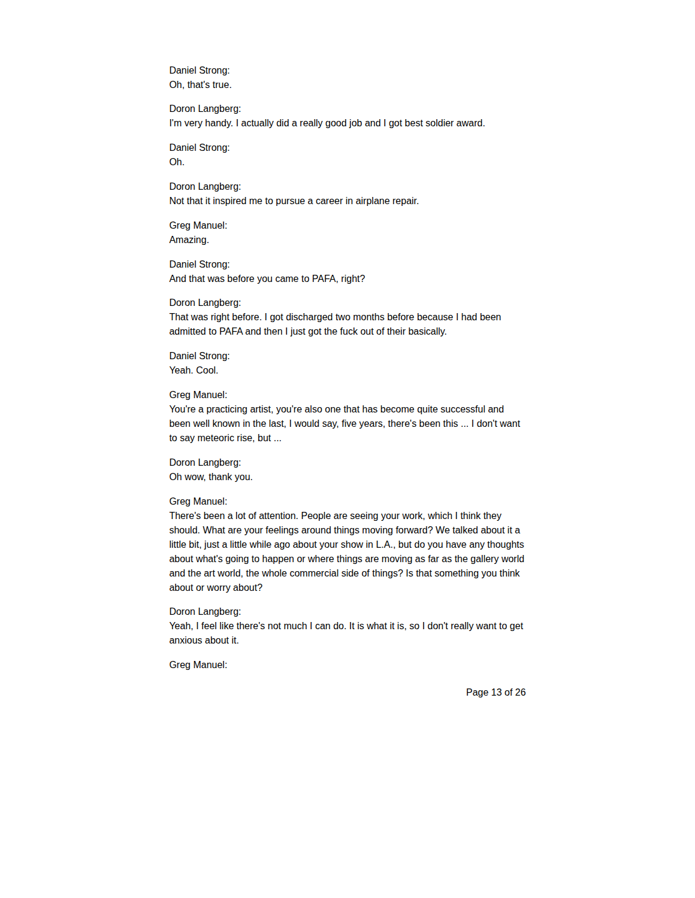Daniel Strong:
Oh, that's true.
Doron Langberg:
I'm very handy. I actually did a really good job and I got best soldier award.
Daniel Strong:
Oh.
Doron Langberg:
Not that it inspired me to pursue a career in airplane repair.
Greg Manuel:
Amazing.
Daniel Strong:
And that was before you came to PAFA, right?
Doron Langberg:
That was right before. I got discharged two months before because I had been admitted to PAFA and then I just got the fuck out of their basically.
Daniel Strong:
Yeah. Cool.
Greg Manuel:
You're a practicing artist, you're also one that has become quite successful and been well known in the last, I would say, five years, there's been this ... I don't want to say meteoric rise, but ...
Doron Langberg:
Oh wow, thank you.
Greg Manuel:
There's been a lot of attention. People are seeing your work, which I think they should. What are your feelings around things moving forward? We talked about it a little bit, just a little while ago about your show in L.A., but do you have any thoughts about what's going to happen or where things are moving as far as the gallery world and the art world, the whole commercial side of things? Is that something you think about or worry about?
Doron Langberg:
Yeah, I feel like there's not much I can do. It is what it is, so I don't really want to get anxious about it.
Greg Manuel:
Page 13 of 26